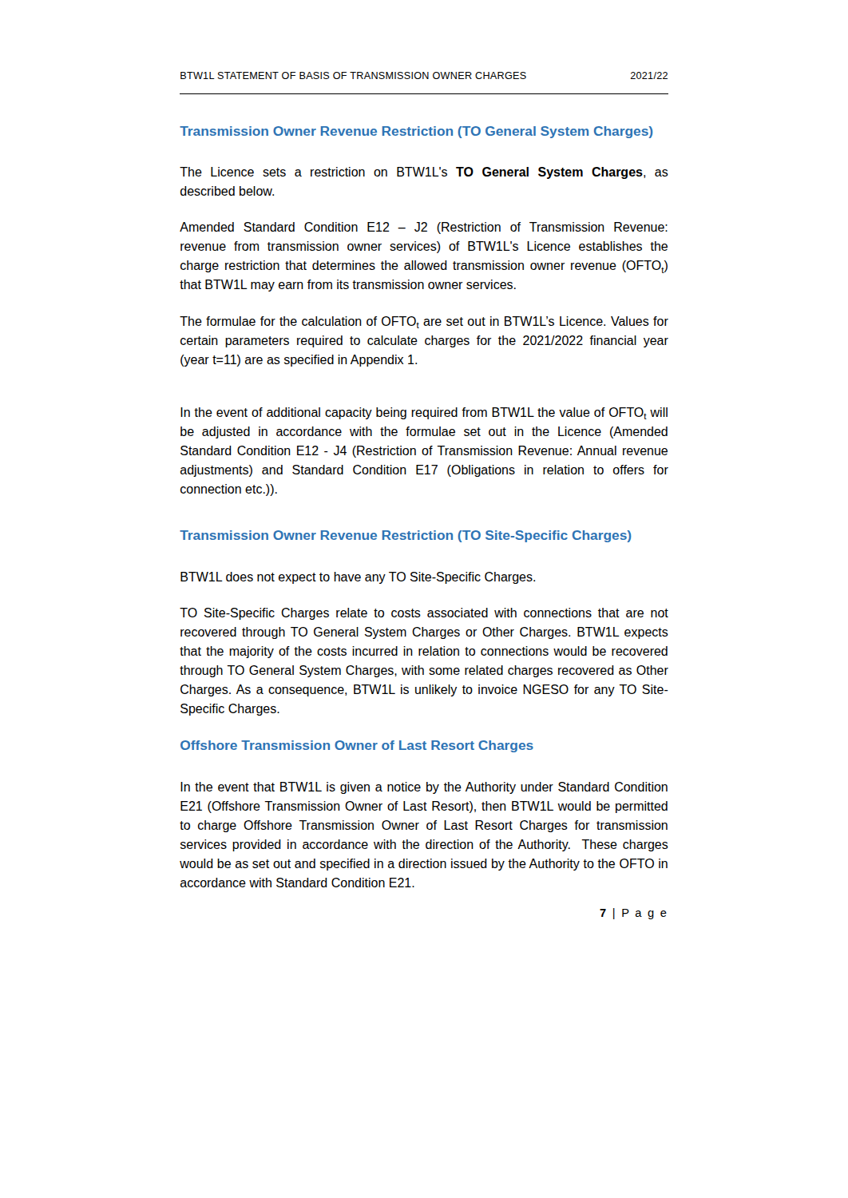BTW1L Statement of Basis of Transmission Owner Charges
2021/22
Transmission Owner Revenue Restriction (TO General System Charges)
The Licence sets a restriction on BTW1L's TO General System Charges, as described below.
Amended Standard Condition E12 – J2 (Restriction of Transmission Revenue: revenue from transmission owner services) of BTW1L's Licence establishes the charge restriction that determines the allowed transmission owner revenue (OFTOt) that BTW1L may earn from its transmission owner services.
The formulae for the calculation of OFTOt are set out in BTW1L’s Licence. Values for certain parameters required to calculate charges for the 2021/2022 financial year (year t=11) are as specified in Appendix 1.
In the event of additional capacity being required from BTW1L the value of OFTOt will be adjusted in accordance with the formulae set out in the Licence (Amended Standard Condition E12 - J4 (Restriction of Transmission Revenue: Annual revenue adjustments) and Standard Condition E17 (Obligations in relation to offers for connection etc.)).
Transmission Owner Revenue Restriction (TO Site-Specific Charges)
BTW1L does not expect to have any TO Site-Specific Charges.
TO Site-Specific Charges relate to costs associated with connections that are not recovered through TO General System Charges or Other Charges. BTW1L expects that the majority of the costs incurred in relation to connections would be recovered through TO General System Charges, with some related charges recovered as Other Charges. As a consequence, BTW1L is unlikely to invoice NGESO for any TO Site-Specific Charges.
Offshore Transmission Owner of Last Resort Charges
In the event that BTW1L is given a notice by the Authority under Standard Condition E21 (Offshore Transmission Owner of Last Resort), then BTW1L would be permitted to charge Offshore Transmission Owner of Last Resort Charges for transmission services provided in accordance with the direction of the Authority. These charges would be as set out and specified in a direction issued by the Authority to the OFTO in accordance with Standard Condition E21.
7 | P a g e